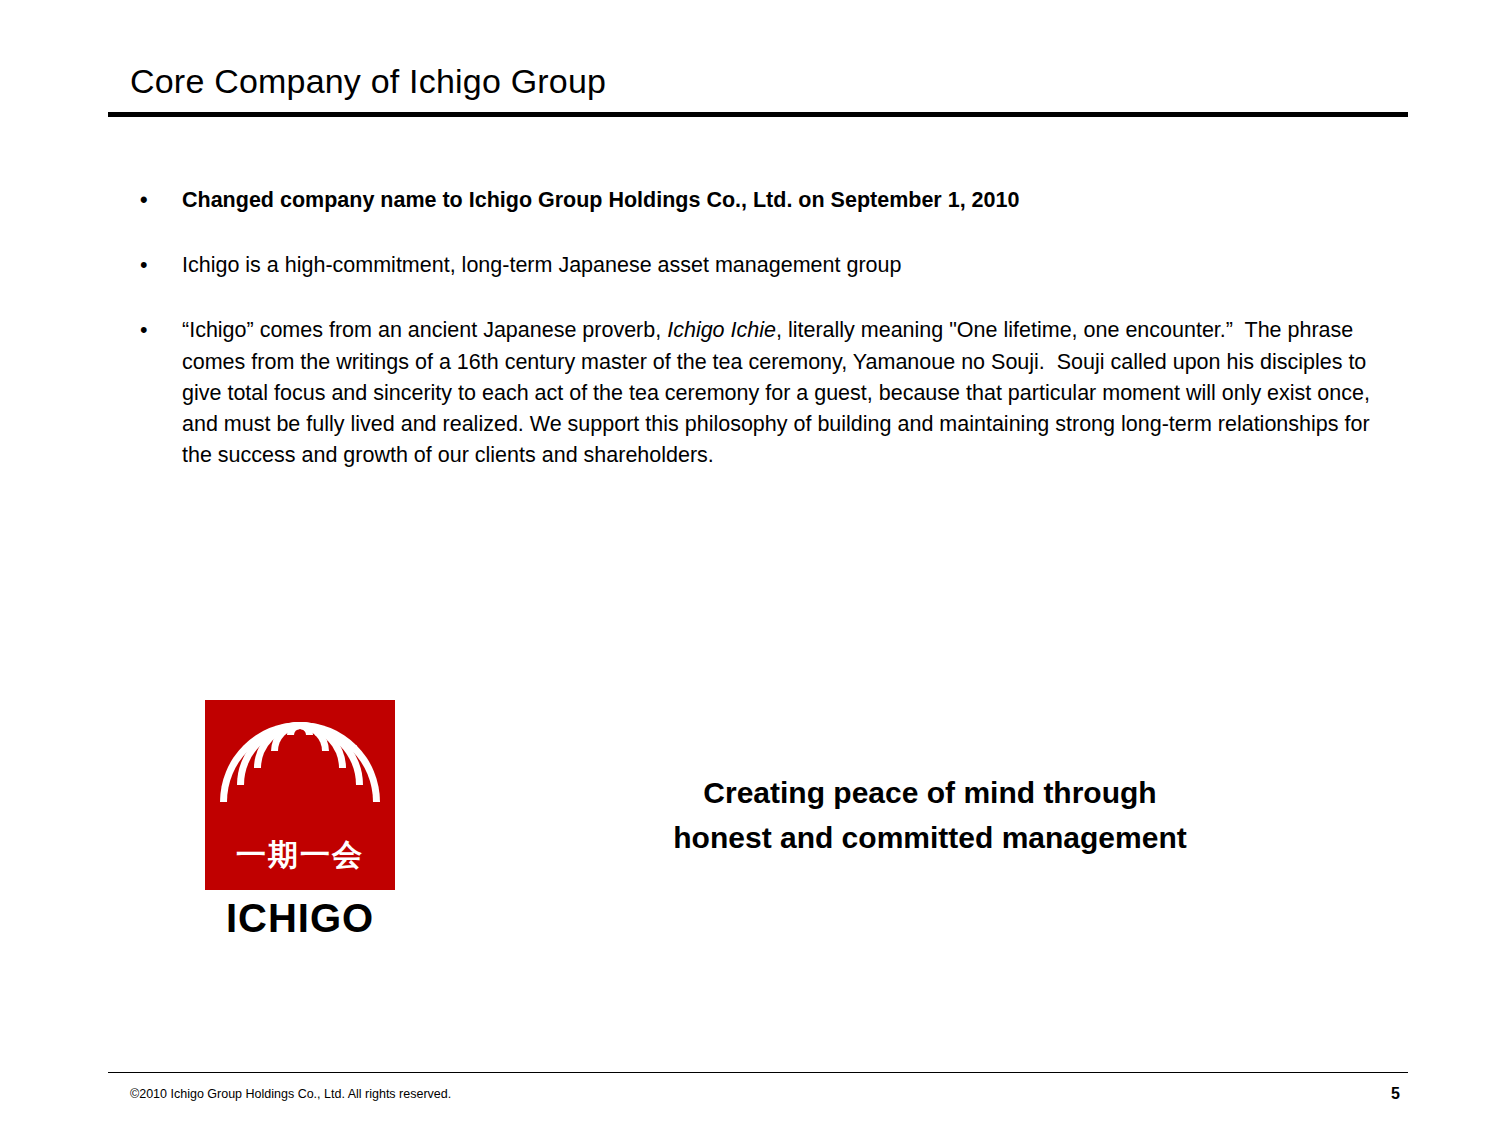Core Company of Ichigo Group
Changed company name to Ichigo Group Holdings Co., Ltd. on September 1, 2010
Ichigo is a high-commitment, long-term Japanese asset management group
“Ichigo” comes from an ancient Japanese proverb, Ichigo Ichie, literally meaning "One lifetime, one encounter.” The phrase comes from the writings of a 16th century master of the tea ceremony, Yamanoue no Souji. Souji called upon his disciples to give total focus and sincerity to each act of the tea ceremony for a guest, because that particular moment will only exist once, and must be fully lived and realized. We support this philosophy of building and maintaining strong long-term relationships for the success and growth of our clients and shareholders.
一期一会
ICHIGO
Creating peace of mind through
honest and committed management
©2010 Ichigo Group Holdings Co., Ltd. All rights reserved.
5